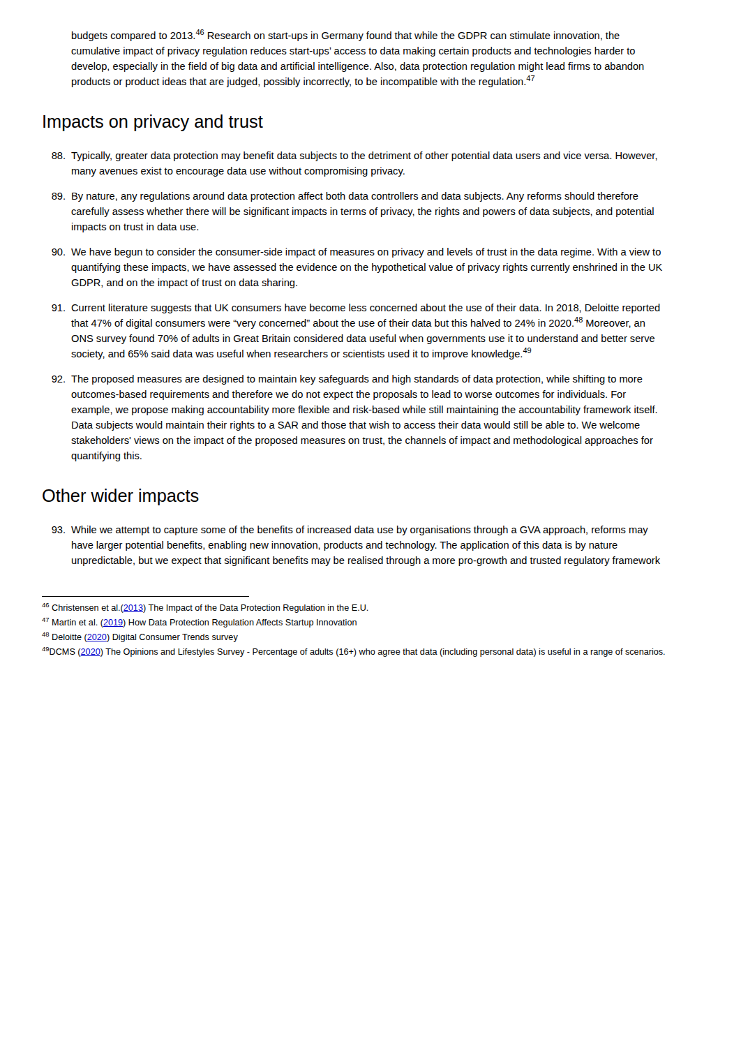budgets compared to 2013.46 Research on start-ups in Germany found that while the GDPR can stimulate innovation, the cumulative impact of privacy regulation reduces start-ups’ access to data making certain products and technologies harder to develop, especially in the field of big data and artificial intelligence. Also, data protection regulation might lead firms to abandon products or product ideas that are judged, possibly incorrectly, to be incompatible with the regulation.47
Impacts on privacy and trust
88. Typically, greater data protection may benefit data subjects to the detriment of other potential data users and vice versa. However, many avenues exist to encourage data use without compromising privacy.
89. By nature, any regulations around data protection affect both data controllers and data subjects. Any reforms should therefore carefully assess whether there will be significant impacts in terms of privacy, the rights and powers of data subjects, and potential impacts on trust in data use.
90. We have begun to consider the consumer-side impact of measures on privacy and levels of trust in the data regime. With a view to quantifying these impacts, we have assessed the evidence on the hypothetical value of privacy rights currently enshrined in the UK GDPR, and on the impact of trust on data sharing.
91. Current literature suggests that UK consumers have become less concerned about the use of their data. In 2018, Deloitte reported that 47% of digital consumers were “very concerned” about the use of their data but this halved to 24% in 2020.48 Moreover, an ONS survey found 70% of adults in Great Britain considered data useful when governments use it to understand and better serve society, and 65% said data was useful when researchers or scientists used it to improve knowledge.49
92. The proposed measures are designed to maintain key safeguards and high standards of data protection, while shifting to more outcomes-based requirements and therefore we do not expect the proposals to lead to worse outcomes for individuals. For example, we propose making accountability more flexible and risk-based while still maintaining the accountability framework itself. Data subjects would maintain their rights to a SAR and those that wish to access their data would still be able to. We welcome stakeholders' views on the impact of the proposed measures on trust, the channels of impact and methodological approaches for quantifying this.
Other wider impacts
93. While we attempt to capture some of the benefits of increased data use by organisations through a GVA approach, reforms may have larger potential benefits, enabling new innovation, products and technology. The application of this data is by nature unpredictable, but we expect that significant benefits may be realised through a more pro-growth and trusted regulatory framework
46 Christensen et al.(2013) The Impact of the Data Protection Regulation in the E.U.
47 Martin et al. (2019) How Data Protection Regulation Affects Startup Innovation
48 Deloitte (2020) Digital Consumer Trends survey
49DCMS (2020) The Opinions and Lifestyles Survey - Percentage of adults (16+) who agree that data (including personal data) is useful in a range of scenarios.